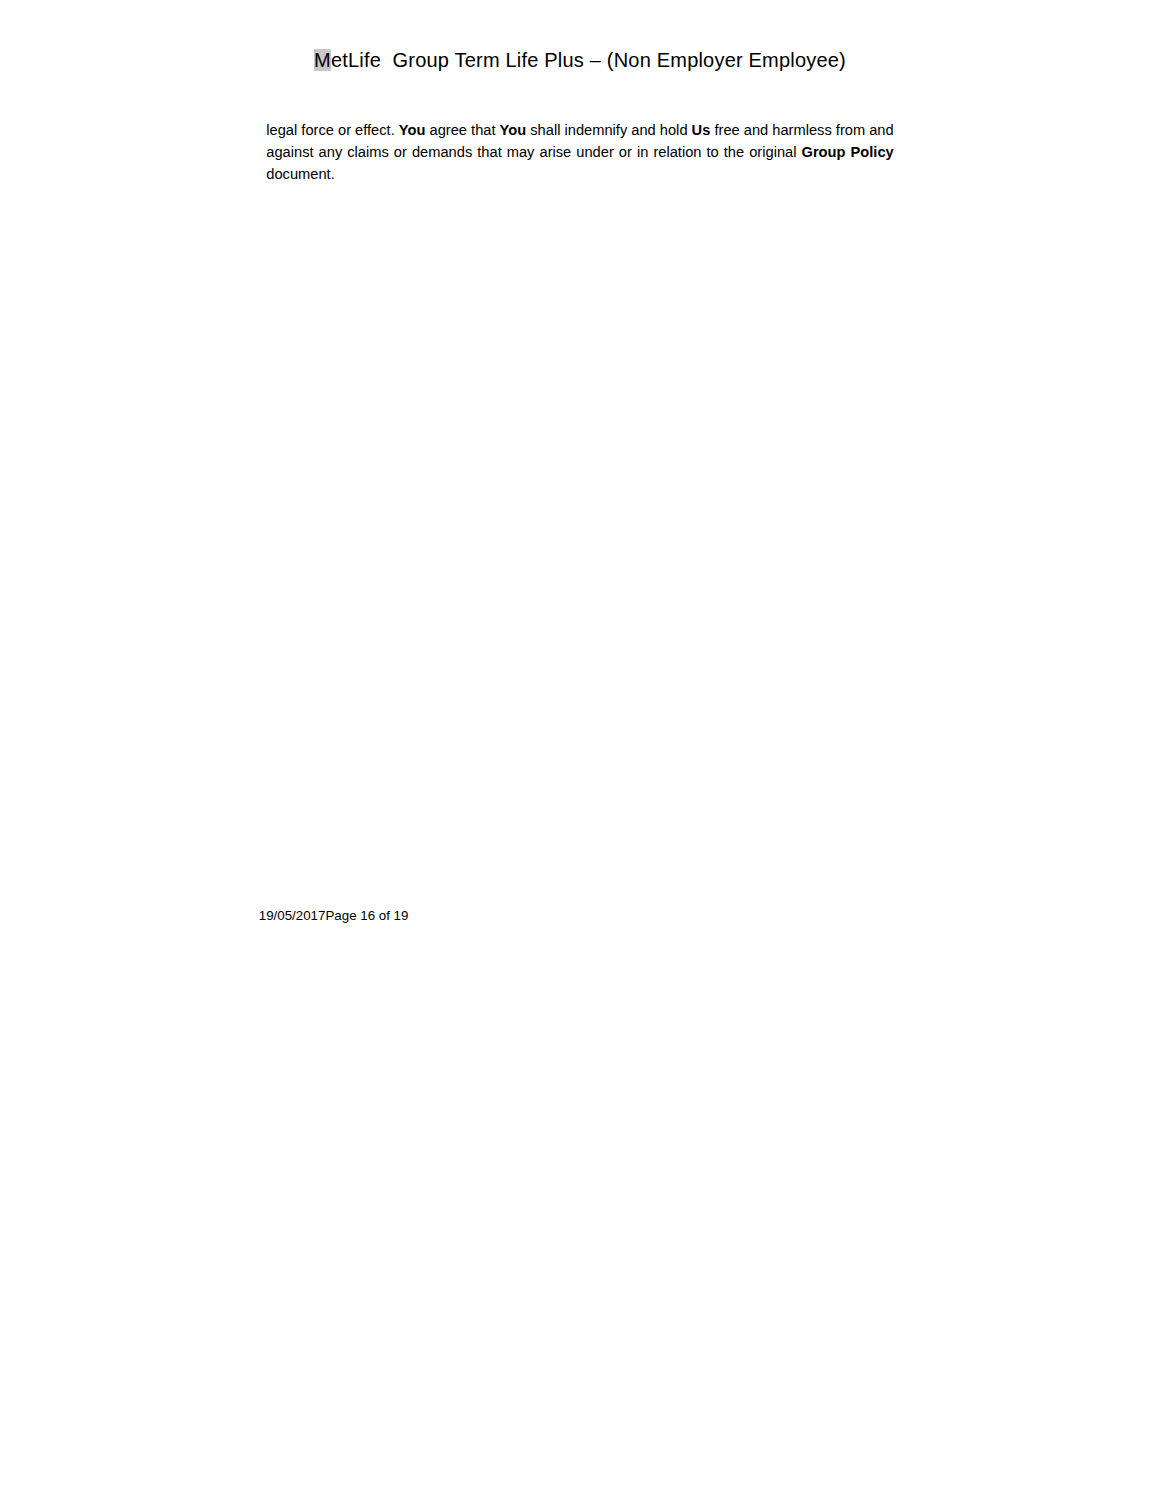MetLife Group Term Life Plus – (Non Employer Employee)
legal force or effect. You agree that You shall indemnify and hold Us free and harmless from and against any claims or demands that may arise under or in relation to the original Group Policy document.
19/05/2017Page 16 of 19